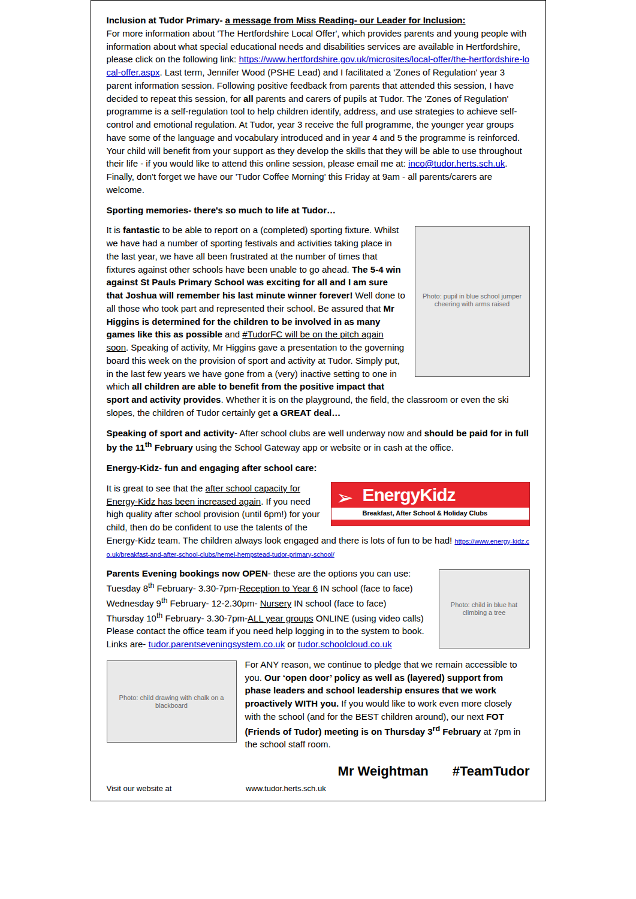Inclusion at Tudor Primary- a message from Miss Reading- our Leader for Inclusion:
For more information about 'The Hertfordshire Local Offer', which provides parents and young people with information about what special educational needs and disabilities services are available in Hertfordshire, please click on the following link: https://www.hertfordshire.gov.uk/microsites/local-offer/the-hertfordshire-local-offer.aspx. Last term, Jennifer Wood (PSHE Lead) and I facilitated a 'Zones of Regulation' year 3 parent information session. Following positive feedback from parents that attended this session, I have decided to repeat this session, for all parents and carers of pupils at Tudor. The 'Zones of Regulation' programme is a self-regulation tool to help children identify, address, and use strategies to achieve self-control and emotional regulation. At Tudor, year 3 receive the full programme, the younger year groups have some of the language and vocabulary introduced and in year 4 and 5 the programme is reinforced. Your child will benefit from your support as they develop the skills that they will be able to use throughout their life - if you would like to attend this online session, please email me at: inco@tudor.herts.sch.uk. Finally, don't forget we have our 'Tudor Coffee Morning' this Friday at 9am - all parents/carers are welcome.
Sporting memories- there's so much to life at Tudor…
Photo: pupil in blue school jumper cheering with arms raised
It is fantastic to be able to report on a (completed) sporting fixture. Whilst we have had a number of sporting festivals and activities taking place in the last year, we have all been frustrated at the number of times that fixtures against other schools have been unable to go ahead. The 5-4 win against St Pauls Primary School was exciting for all and I am sure that Joshua will remember his last minute winner forever! Well done to all those who took part and represented their school. Be assured that Mr Higgins is determined for the children to be involved in as many games like this as possible and #TudorFC will be on the pitch again soon. Speaking of activity, Mr Higgins gave a presentation to the governing board this week on the provision of sport and activity at Tudor. Simply put, in the last few years we have gone from a (very) inactive setting to one in which all children are able to benefit from the positive impact that sport and activity provides. Whether it is on the playground, the field, the classroom or even the ski slopes, the children of Tudor certainly get a GREAT deal…
Speaking of sport and activity- After school clubs are well underway now and should be paid for in full by the 11th February using the School Gateway app or website or in cash at the office.
Energy-Kidz- fun and engaging after school care:
➢
EnergyKidz
Breakfast, After School & Holiday Clubs
It is great to see that the after school capacity for Energy-Kidz has been increased again. If you need high quality after school provision (until 6pm!) for your child, then do be confident to use the talents of the Energy-Kidz team. The children always look engaged and there is lots of fun to be had! https://www.energy-kidz.co.uk/breakfast-and-after-school-clubs/hemel-hempstead-tudor-primary-school/
Photo: child in blue hat climbing a tree
Parents Evening bookings now OPEN- these are the options you can use:
Tuesday 8th February- 3.30-7pm-Reception to Year 6 IN school (face to face)
Wednesday 9th February- 12-2.30pm- Nursery IN school (face to face)
Thursday 10th February- 3.30-7pm-ALL year groups ONLINE (using video calls)
Please contact the office team if you need help logging in to the system to book. Links are- tudor.parentseveningsystem.co.uk or tudor.schoolcloud.co.uk
Photo: child drawing with chalk on a blackboard
For ANY reason, we continue to pledge that we remain accessible to you. Our ‘open door’ policy as well as (layered) support from phase leaders and school leadership ensures that we work proactively WITH you. If you would like to work even more closely with the school (and for the BEST children around), our next FOT (Friends of Tudor) meeting is on Thursday 3rd February at 7pm in the school staff room.
Mr Weightman#TeamTudor
Visit our website at www.tudor.herts.sch.uk